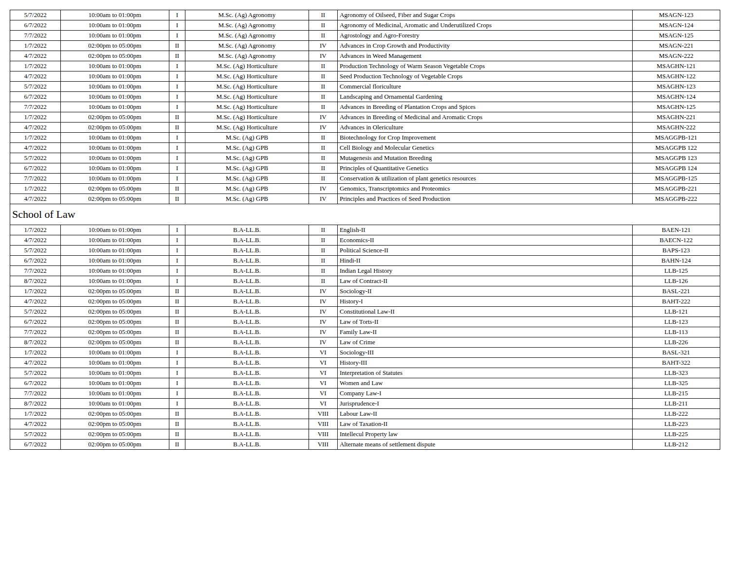| 5/7/2022 | 10:00am to 01:00pm | I | M.Sc. (Ag) Agronomy | II | Agronomy of Oilseed, Fiber and Sugar Crops | MSAGN-123 |
| 6/7/2022 | 10:00am to 01:00pm | I | M.Sc. (Ag) Agronomy | II | Agronomy of Medicinal, Aromatic and Underutilized Crops | MSAGN-124 |
| 7/7/2022 | 10:00am to 01:00pm | I | M.Sc. (Ag) Agronomy | II | Agrostology and Agro-Forestry | MSAGN-125 |
| 1/7/2022 | 02:00pm to 05:00pm | II | M.Sc. (Ag) Agronomy | IV | Advances in Crop Growth and Productivity | MSAGN-221 |
| 4/7/2022 | 02:00pm to 05:00pm | II | M.Sc. (Ag) Agronomy | IV | Advances in Weed Management | MSAGN-222 |
| 1/7/2022 | 10:00am to 01:00pm | I | M.Sc. (Ag) Horticulture | II | Production Technology of Warm Season Vegetable Crops | MSAGHN-121 |
| 4/7/2022 | 10:00am to 01:00pm | I | M.Sc. (Ag) Horticulture | II | Seed Production Technology of Vegetable Crops | MSAGHN-122 |
| 5/7/2022 | 10:00am to 01:00pm | I | M.Sc. (Ag) Horticulture | II | Commercial floriculture | MSAGHN-123 |
| 6/7/2022 | 10:00am to 01:00pm | I | M.Sc. (Ag) Horticulture | II | Landscaping and Ornamental Gardening | MSAGHN-124 |
| 7/7/2022 | 10:00am to 01:00pm | I | M.Sc. (Ag) Horticulture | II | Advances in Breeding of Plantation Crops and Spices | MSAGHN-125 |
| 1/7/2022 | 02:00pm to 05:00pm | II | M.Sc. (Ag) Horticulture | IV | Advances in Breeding of Medicinal and Aromatic Crops | MSAGHN-221 |
| 4/7/2022 | 02:00pm to 05:00pm | II | M.Sc. (Ag) Horticulture | IV | Advances in Olericulture | MSAGHN-222 |
| 1/7/2022 | 10:00am to 01:00pm | I | M.Sc. (Ag) GPB | II | Biotechnology for Crop Improvement | MSAGGPB-121 |
| 4/7/2022 | 10:00am to 01:00pm | I | M.Sc. (Ag) GPB | II | Cell Biology and Molecular Genetics | MSAGGPB 122 |
| 5/7/2022 | 10:00am to 01:00pm | I | M.Sc. (Ag) GPB | II | Mutagenesis and Mutation Breeding | MSAGGPB 123 |
| 6/7/2022 | 10:00am to 01:00pm | I | M.Sc. (Ag) GPB | II | Principles of Quantitative Genetics | MSAGGPB 124 |
| 7/7/2022 | 10:00am to 01:00pm | I | M.Sc. (Ag) GPB | II | Conservation & utilization of plant genetics resources | MSAGGPB-125 |
| 1/7/2022 | 02:00pm to 05:00pm | II | M.Sc. (Ag) GPB | IV | Genomics, Transcriptomics and Proteomics | MSAGGPB-221 |
| 4/7/2022 | 02:00pm to 05:00pm | II | M.Sc. (Ag) GPB | IV | Principles and Practices of Seed Production | MSAGGPB-222 |
| School of Law | | | | | |
| 1/7/2022 | 10:00am to 01:00pm | I | B.A-LL.B. | II | English-II | BAEN-121 |
| 4/7/2022 | 10:00am to 01:00pm | I | B.A-LL.B. | II | Economics-II | BAECN-122 |
| 5/7/2022 | 10:00am to 01:00pm | I | B.A-LL.B. | II | Political Science-II | BAPS-123 |
| 6/7/2022 | 10:00am to 01:00pm | I | B.A-LL.B. | II | Hindi-II | BAHN-124 |
| 7/7/2022 | 10:00am to 01:00pm | I | B.A-LL.B. | II | Indian Legal History | LLB-125 |
| 8/7/2022 | 10:00am to 01:00pm | I | B.A-LL.B. | II | Law of Contract-II | LLB-126 |
| 1/7/2022 | 02:00pm to 05:00pm | II | B.A-LL.B. | IV | Sociology-II | BASL-221 |
| 4/7/2022 | 02:00pm to 05:00pm | II | B.A-LL.B. | IV | History-I | BAHT-222 |
| 5/7/2022 | 02:00pm to 05:00pm | II | B.A-LL.B. | IV | Constitutional Law-II | LLB-121 |
| 6/7/2022 | 02:00pm to 05:00pm | II | B.A-LL.B. | IV | Law of Torts-II | LLB-123 |
| 7/7/2022 | 02:00pm to 05:00pm | II | B.A-LL.B. | IV | Family Law-II | LLB-113 |
| 8/7/2022 | 02:00pm to 05:00pm | II | B.A-LL.B. | IV | Law of Crime | LLB-226 |
| 1/7/2022 | 10:00am to 01:00pm | I | B.A-LL.B. | VI | Sociology-III | BASL-321 |
| 4/7/2022 | 10:00am to 01:00pm | I | B.A-LL.B. | VI | History-III | BAHT-322 |
| 5/7/2022 | 10:00am to 01:00pm | I | B.A-LL.B. | VI | Interpretation of Statutes | LLB-323 |
| 6/7/2022 | 10:00am to 01:00pm | I | B.A-LL.B. | VI | Women and Law | LLB-325 |
| 7/7/2022 | 10:00am to 01:00pm | I | B.A-LL.B. | VI | Company Law-I | LLB-215 |
| 8/7/2022 | 10:00am to 01:00pm | I | B.A-LL.B. | VI | Jurisprudence-I | LLB-211 |
| 1/7/2022 | 02:00pm to 05:00pm | II | B.A-LL.B. | VIII | Labour Law-II | LLB-222 |
| 4/7/2022 | 02:00pm to 05:00pm | II | B.A-LL.B. | VIII | Law of Taxation-II | LLB-223 |
| 5/7/2022 | 02:00pm to 05:00pm | II | B.A-LL.B. | VIII | Intellecul Property law | LLB-225 |
| 6/7/2022 | 02:00pm to 05:00pm | II | B.A-LL.B. | VIII | Alternate means of settlement dispute | LLB-212 |